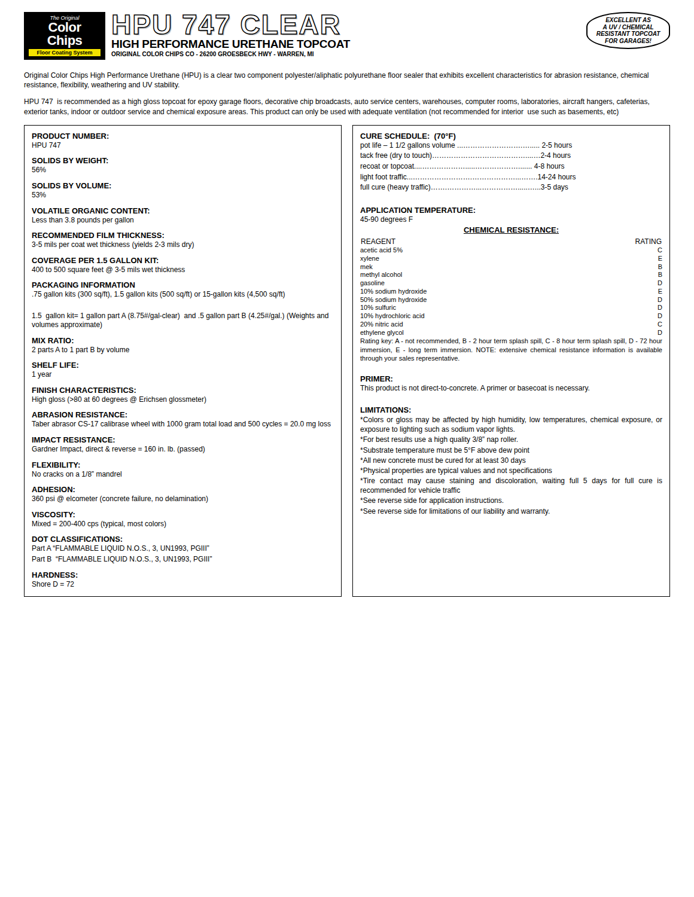The Original Color Chips Floor Coating System
HPU 747 CLEAR
HIGH PERFORMANCE URETHANE TOPCOAT
ORIGINAL COLOR CHIPS CO - 26200 GROESBECK HWY - WARREN, MI
EXCELLENT AS
A UV / CHEMICAL
RESISTANT TOPCOAT
FOR GARAGES!
Original Color Chips High Performance Urethane (HPU) is a clear two component polyester/aliphatic polyurethane floor sealer that exhibits excellent characteristics for abrasion resistance, chemical resistance, flexibility, weathering and UV stability.
HPU 747 is recommended as a high gloss topcoat for epoxy garage floors, decorative chip broadcasts, auto service centers, warehouses, computer rooms, laboratories, aircraft hangers, cafeterias, exterior tanks, indoor or outdoor service and chemical exposure areas. This product can only be used with adequate ventilation (not recommended for interior use such as basements, etc)
Product Number:
HPU 747
Solids by Weight:
56%
Solids by Volume:
53%
Volatile Organic Content:
Less than 3.8 pounds per gallon
Recommended Film Thickness:
3-5 mils per coat wet thickness (yields 2-3 mils dry)
Coverage per 1.5 Gallon Kit:
400 to 500 square feet @ 3-5 mils wet thickness
Packaging Information
.75 gallon kits (300 sq/ft), 1.5 gallon kits (500 sq/ft) or 15-gallon kits (4,500 sq/ft)
1.5 gallon kit= 1 gallon part A (8.75#/gal-clear) and .5 gallon part B (4.25#/gal.) (Weights and volumes approximate)
Mix Ratio:
2 parts A to 1 part B by volume
Shelf Life:
1 year
Finish Characteristics:
High gloss (>80 at 60 degrees @ Erichsen glossmeter)
Abrasion Resistance:
Taber abrasor CS-17 calibrase wheel with 1000 gram total load and 500 cycles = 20.0 mg loss
Impact Resistance:
Gardner Impact, direct & reverse = 160 in. lb. (passed)
Flexibility:
No cracks on a 1/8” mandrel
Adhesion:
360 psi @ elcometer (concrete failure, no delamination)
Viscosity:
Mixed = 200-400 cps (typical, most colors)
DOT Classifications:
Part A “FLAMMABLE LIQUID N.O.S., 3, UN1993, PGIII”
Part B “FLAMMABLE LIQUID N.O.S., 3, UN1993, PGIII”
Hardness:
Shore D = 72
Cure Schedule: (70°F)
pot life – 1 1/2 gallons volume ...…………………….…..... 2-5 hours
tack free (dry to touch)…………………………………....…2-4 hours
recoat or topcoat....……………….....………………....... 4-8 hours
light foot traffic...…………………….………………...…….14-24 hours
full cure (heavy traffic)…….…………...…………….....…...3-5 days
Application Temperature:
45-90 degrees F
CHEMICAL RESISTANCE:
| REAGENT | RATING |
| --- | --- |
| acetic acid 5% | C |
| xylene | E |
| mek | B |
| methyl alcohol | B |
| gasoline | D |
| 10% sodium hydroxide | E |
| 50% sodium hydroxide | D |
| 10% sulfuric | D |
| 10% hydrochloric acid | D |
| 20% nitric acid | C |
| ethylene glycol | D |
Rating key: A - not recommended, B - 2 hour term splash spill, C - 8 hour term splash spill, D - 72 hour immersion, E - long term immersion. NOTE: extensive chemical resistance information is available through your sales representative.
Primer:
This product is not direct-to-concrete. A primer or basecoat is necessary.
Limitations:
*Colors or gloss may be affected by high humidity, low temperatures, chemical exposure, or exposure to lighting such as sodium vapor lights.
*For best results use a high quality 3/8” nap roller.
*Substrate temperature must be 5°F above dew point
*All new concrete must be cured for at least 30 days
*Physical properties are typical values and not specifications
*Tire contact may cause staining and discoloration, waiting full 5 days for full cure is recommended for vehicle traffic
*See reverse side for application instructions.
*See reverse side for limitations of our liability and warranty.